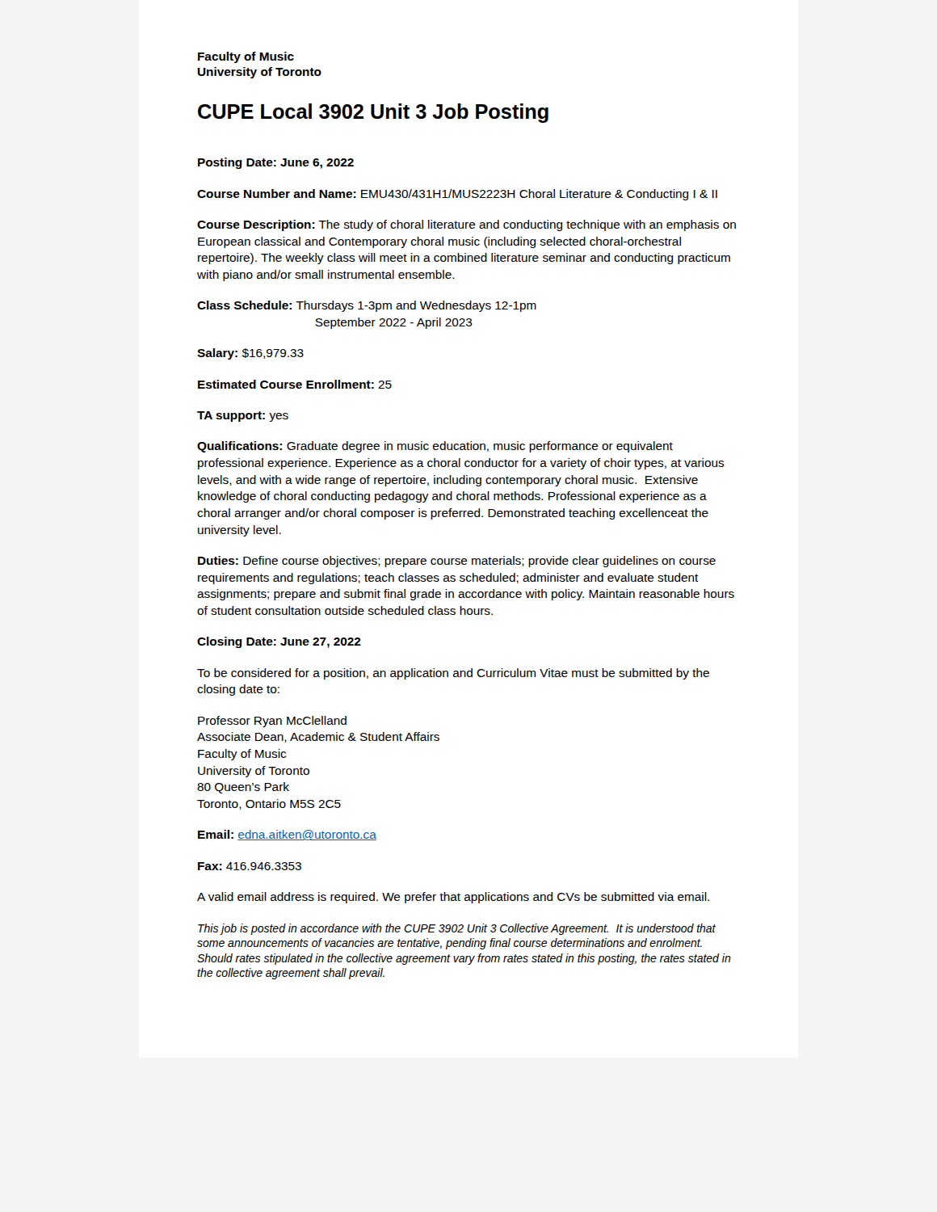Faculty of Music
University of Toronto
CUPE Local 3902 Unit 3 Job Posting
Posting Date: June 6, 2022
Course Number and Name: EMU430/431H1/MUS2223H Choral Literature & Conducting I & II
Course Description: The study of choral literature and conducting technique with an emphasis on European classical and Contemporary choral music (including selected choral-orchestral repertoire). The weekly class will meet in a combined literature seminar and conducting practicum with piano and/or small instrumental ensemble.
Class Schedule: Thursdays 1-3pm and Wednesdays 12-1pm September 2022 - April 2023
Salary: $16,979.33
Estimated Course Enrollment: 25
TA support: yes
Qualifications: Graduate degree in music education, music performance or equivalent professional experience. Experience as a choral conductor for a variety of choir types, at various levels, and with a wide range of repertoire, including contemporary choral music. Extensive knowledge of choral conducting pedagogy and choral methods. Professional experience as a choral arranger and/or choral composer is preferred. Demonstrated teaching excellenceat the university level.
Duties: Define course objectives; prepare course materials; provide clear guidelines on course requirements and regulations; teach classes as scheduled; administer and evaluate student assignments; prepare and submit final grade in accordance with policy. Maintain reasonable hours of student consultation outside scheduled class hours.
Closing Date: June 27, 2022
To be considered for a position, an application and Curriculum Vitae must be submitted by the closing date to:
Professor Ryan McClelland
Associate Dean, Academic & Student Affairs
Faculty of Music
University of Toronto
80 Queen’s Park
Toronto, Ontario M5S 2C5
Email: edna.aitken@utoronto.ca
Fax: 416.946.3353
A valid email address is required. We prefer that applications and CVs be submitted via email.
This job is posted in accordance with the CUPE 3902 Unit 3 Collective Agreement. It is understood that some announcements of vacancies are tentative, pending final course determinations and enrolment. Should rates stipulated in the collective agreement vary from rates stated in this posting, the rates stated in the collective agreement shall prevail.